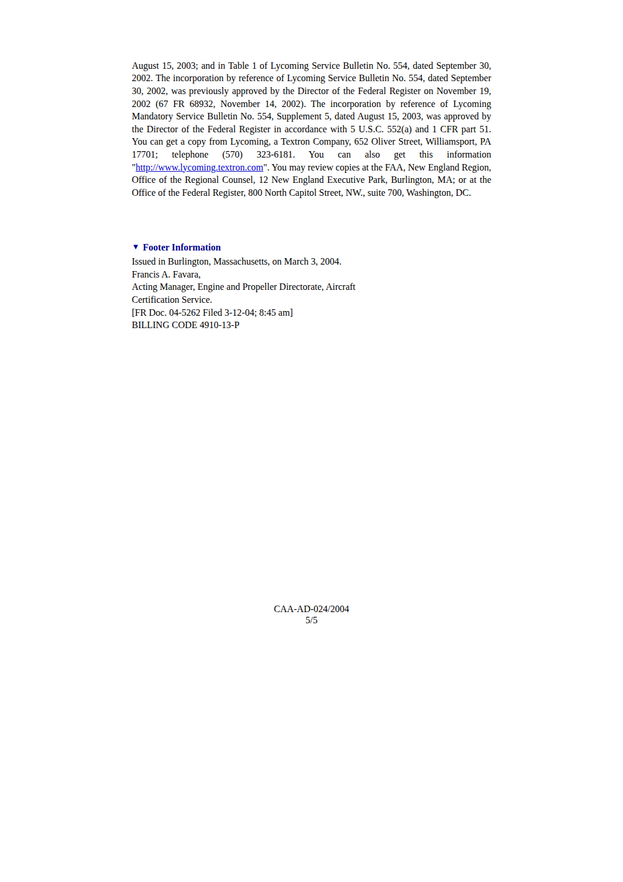August 15, 2003; and in Table 1 of Lycoming Service Bulletin No. 554, dated September 30, 2002. The incorporation by reference of Lycoming Service Bulletin No. 554, dated September 30, 2002, was previously approved by the Director of the Federal Register on November 19, 2002 (67 FR 68932, November 14, 2002). The incorporation by reference of Lycoming Mandatory Service Bulletin No. 554, Supplement 5, dated August 15, 2003, was approved by the Director of the Federal Register in accordance with 5 U.S.C. 552(a) and 1 CFR part 51. You can get a copy from Lycoming, a Textron Company, 652 Oliver Street, Williamsport, PA 17701; telephone (570) 323-6181. You can also get this information "http://www.lycoming.textron.com". You may review copies at the FAA, New England Region, Office of the Regional Counsel, 12 New England Executive Park, Burlington, MA; or at the Office of the Federal Register, 800 North Capitol Street, NW., suite 700, Washington, DC.
▼Footer Information
Issued in Burlington, Massachusetts, on March 3, 2004.
Francis A. Favara,
Acting Manager, Engine and Propeller Directorate, Aircraft
Certification Service.
[FR Doc. 04-5262 Filed 3-12-04; 8:45 am]
BILLING CODE 4910-13-P
CAA-AD-024/2004
5/5